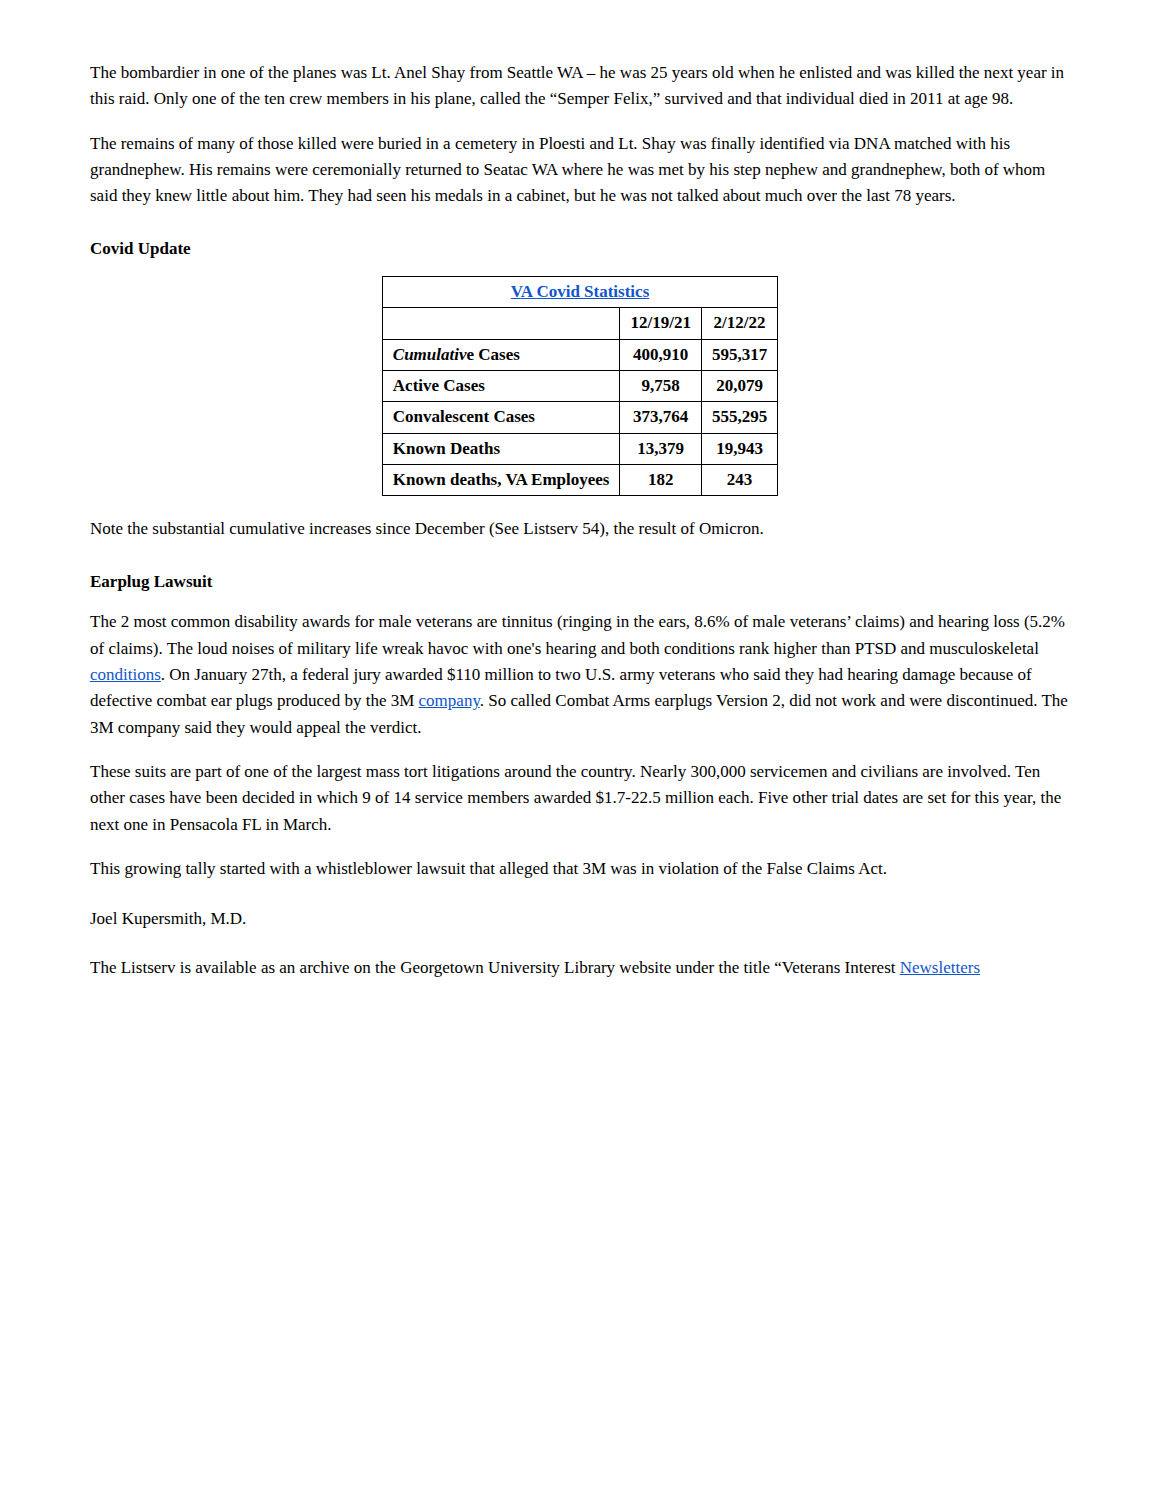The bombardier in one of the planes was Lt. Anel Shay from Seattle WA – he was 25 years old when he enlisted and was killed the next year in this raid. Only one of the ten crew members in his plane, called the “Semper Felix,” survived and that individual died in 2011 at age 98.
The remains of many of those killed were buried in a cemetery in Ploesti and Lt. Shay was finally identified via DNA matched with his grandnephew. His remains were ceremonially returned to Seatac WA where he was met by his step nephew and grandnephew, both of whom said they knew little about him. They had seen his medals in a cabinet, but he was not talked about much over the last 78 years.
Covid Update
VA Covid Statistics
| | 12/19/21 | 2/12/22 |
| Cumulativ e Cases | 400,910 | 595,317 |
| Active Cases | 9,758 | 20,079 |
| Convalescent Cases | 373,764 | 555,295 |
| Known Deaths | 13,379 | 19,943 |
| Known deaths, VA Employees | 182 | 243 |
Note the substantial cumulative increases since December (See Listserv 54), the result of Omicron.
Earplug Lawsuit
The 2 most common disability awards for male veterans are tinnitus (ringing in the ears, 8.6% of male veterans’ claims) and hearing loss (5.2% of claims). The loud noises of military life wreak havoc with one's hearing and both conditions rank higher than PTSD and musculoskeletal conditions. On January 27th, a federal jury awarded $110 million to two U.S. army veterans who said they had hearing damage because of defective combat ear plugs produced by the 3M company. So called Combat Arms earplugs Version 2, did not work and were discontinued. The 3M company said they would appeal the verdict.
These suits are part of one of the largest mass tort litigations around the country. Nearly 300,000 servicemen and civilians are involved. Ten other cases have been decided in which 9 of 14 service members awarded $1.7-22.5 million each. Five other trial dates are set for this year, the next one in Pensacola FL in March.
This growing tally started with a whistleblower lawsuit that alleged that 3M was in violation of the False Claims Act.
Joel Kupersmith, M.D.
The Listserv is available as an archive on the Georgetown University Library website under the title “Veterans Interest Newsletters